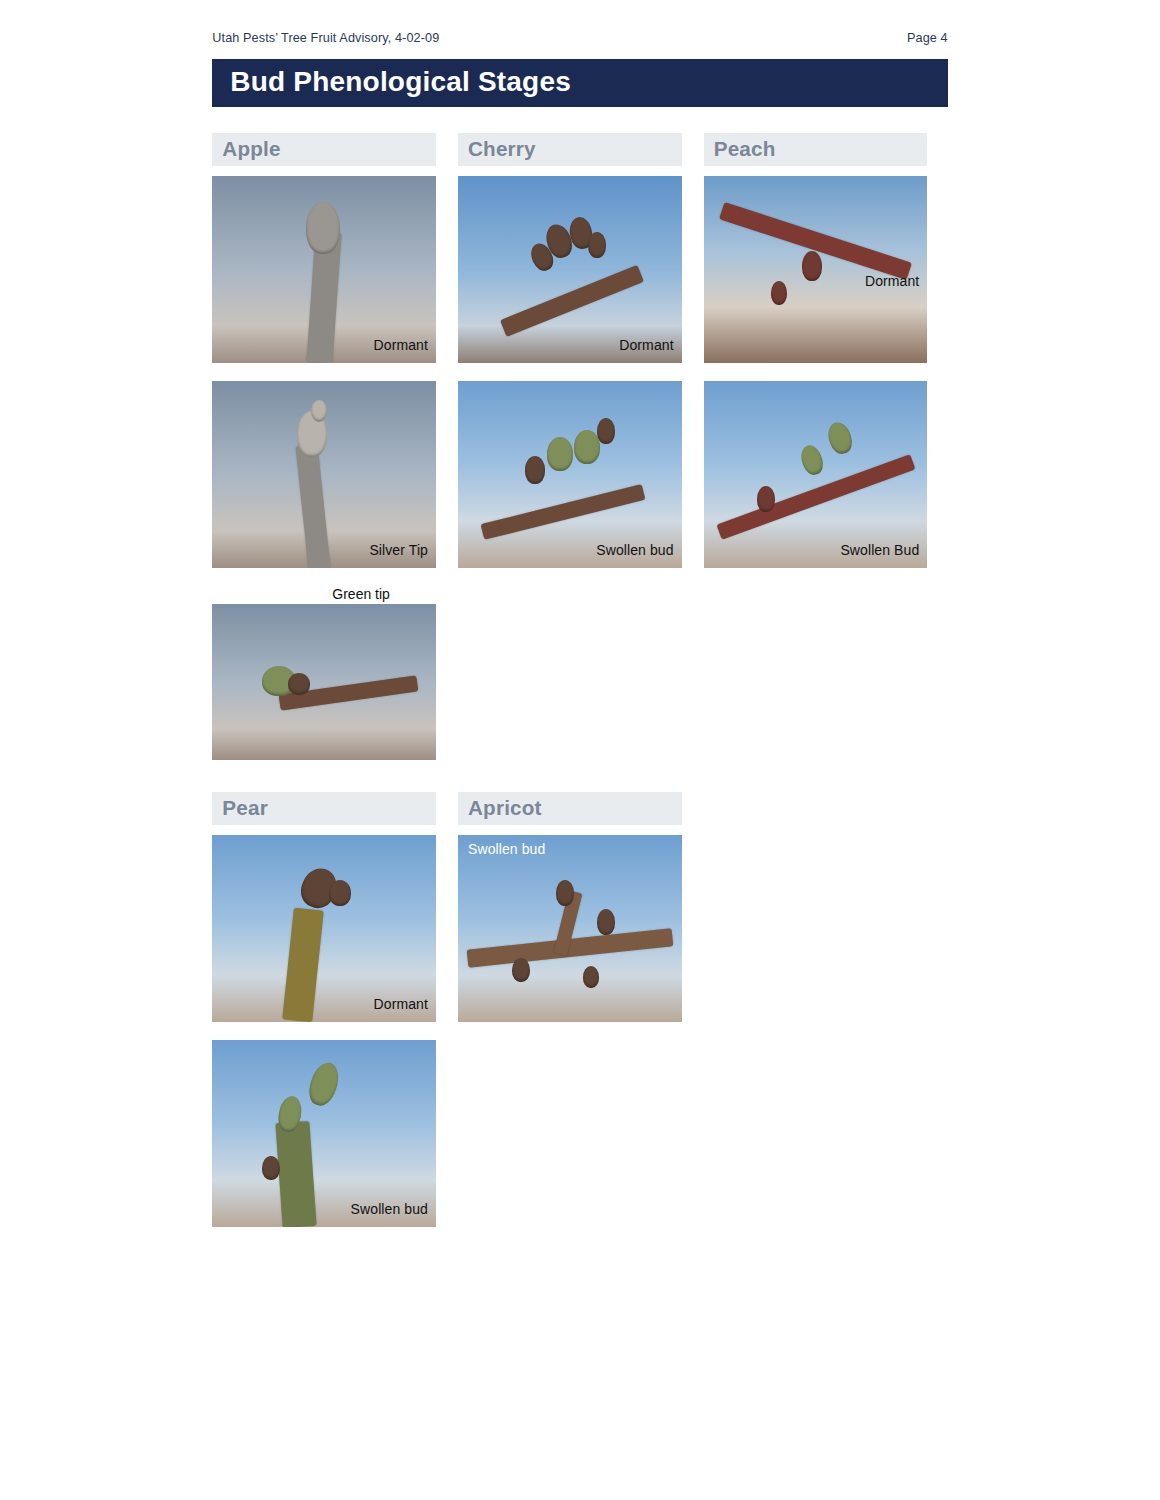Utah Pests’ Tree Fruit Advisory, 4-02-09
Page 4
Bud Phenological Stages
Apple
Dormant
Silver Tip
Green tip
Cherry
Dormant
Swollen bud
Peach
Dormant
Swollen Bud
Pear
Dormant
Swollen bud
Apricot
Swollen bud